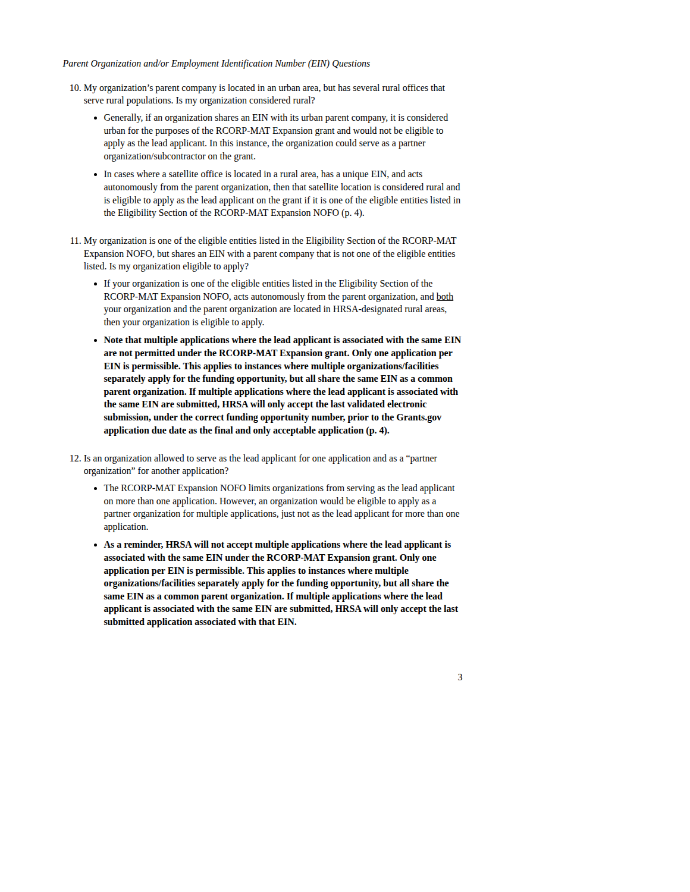Parent Organization and/or Employment Identification Number (EIN) Questions
My organization’s parent company is located in an urban area, but has several rural offices that serve rural populations. Is my organization considered rural?
Generally, if an organization shares an EIN with its urban parent company, it is considered urban for the purposes of the RCORP-MAT Expansion grant and would not be eligible to apply as the lead applicant. In this instance, the organization could serve as a partner organization/subcontractor on the grant.
In cases where a satellite office is located in a rural area, has a unique EIN, and acts autonomously from the parent organization, then that satellite location is considered rural and is eligible to apply as the lead applicant on the grant if it is one of the eligible entities listed in the Eligibility Section of the RCORP-MAT Expansion NOFO (p. 4).
My organization is one of the eligible entities listed in the Eligibility Section of the RCORP-MAT Expansion NOFO, but shares an EIN with a parent company that is not one of the eligible entities listed. Is my organization eligible to apply?
If your organization is one of the eligible entities listed in the Eligibility Section of the RCORP-MAT Expansion NOFO, acts autonomously from the parent organization, and both your organization and the parent organization are located in HRSA-designated rural areas, then your organization is eligible to apply.
Note that multiple applications where the lead applicant is associated with the same EIN are not permitted under the RCORP-MAT Expansion grant. Only one application per EIN is permissible. This applies to instances where multiple organizations/facilities separately apply for the funding opportunity, but all share the same EIN as a common parent organization. If multiple applications where the lead applicant is associated with the same EIN are submitted, HRSA will only accept the last validated electronic submission, under the correct funding opportunity number, prior to the Grants.gov application due date as the final and only acceptable application (p. 4).
Is an organization allowed to serve as the lead applicant for one application and as a “partner organization” for another application?
The RCORP-MAT Expansion NOFO limits organizations from serving as the lead applicant on more than one application. However, an organization would be eligible to apply as a partner organization for multiple applications, just not as the lead applicant for more than one application.
As a reminder, HRSA will not accept multiple applications where the lead applicant is associated with the same EIN under the RCORP-MAT Expansion grant. Only one application per EIN is permissible. This applies to instances where multiple organizations/facilities separately apply for the funding opportunity, but all share the same EIN as a common parent organization. If multiple applications where the lead applicant is associated with the same EIN are submitted, HRSA will only accept the last submitted application associated with that EIN.
3